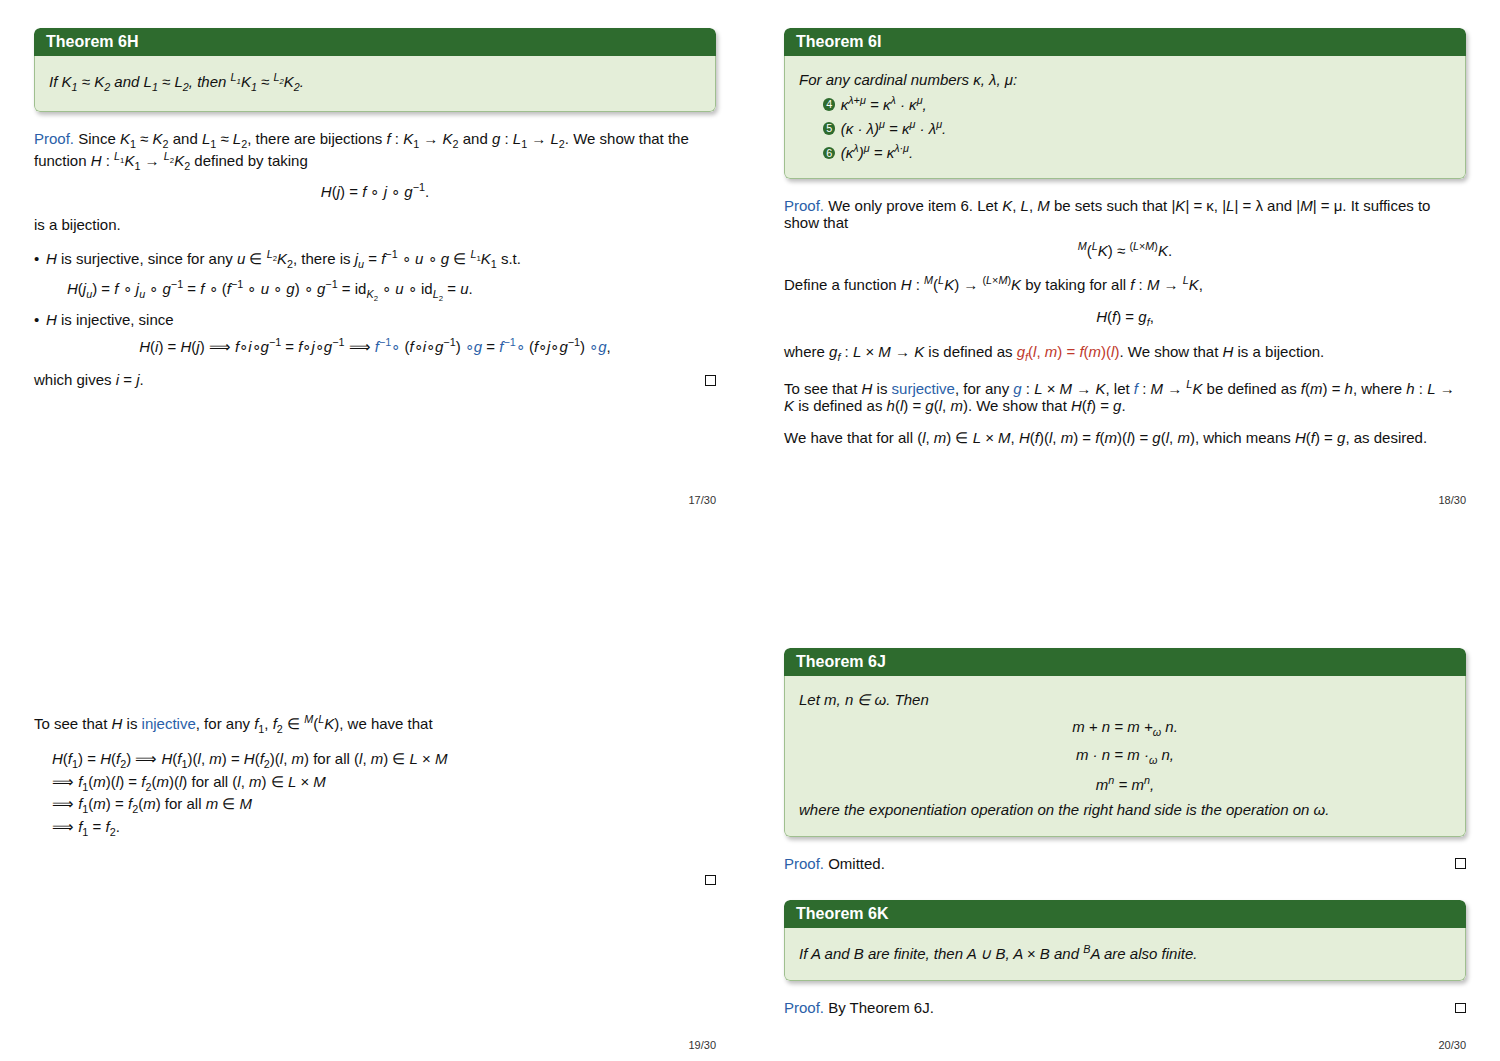Theorem 6H
If K1 ≈ K2 and L1 ≈ L2, then L1K1 ≈ L2K2.
Proof. Since K1 ≈ K2 and L1 ≈ L2, there are bijections f : K1 → K2 and g : L1 → L2. We show that the function H : L1K1 → L2K2 defined by taking
H(j) = f ∘ j ∘ g−1.
is a bijection.
H is surjective, since for any u ∈ L2K2, there is ju = f−1 ∘ u ∘ g ∈ L1K1 s.t.
H(ju) = f ∘ ju ∘ g−1 = f ∘ (f−1 ∘ u ∘ g) ∘ g−1 = idK2 ∘ u ∘ idL2 = u.
H is injective, since
H(i) = H(j) ⟹ f∘i∘g−1 = f∘j∘g−1 ⟹ f−1∘ (f∘i∘g−1) ∘g = f−1∘ (f∘j∘g−1) ∘g,
which gives i = j.
17/30
Theorem 6I
For any cardinal numbers κ, λ, μ:
4κλ+μ = κλ · κμ,
5(κ · λ)μ = κμ · λμ.
6(κλ)μ = κλ·μ.
Proof. We only prove item 6. Let K, L, M be sets such that |K| = κ, |L| = λ and |M| = μ. It suffices to show that
M(LK) ≈ (L×M)K.
Define a function H : M(LK) → (L×M)K by taking for all f : M → LK,
H(f) = gf,
where gf : L × M → K is defined as gf(l, m) = f(m)(l). We show that H is a bijection.
To see that H is surjective, for any g : L × M → K, let f : M → LK be defined as f(m) = h, where h : L → K is defined as h(l) = g(l, m). We show that H(f) = g.
We have that for all (l, m) ∈ L × M, H(f)(l, m) = f(m)(l) = g(l, m), which means H(f) = g, as desired.
18/30
To see that H is injective, for any f1, f2 ∈ M(LK), we have that
H(f1) = H(f2) ⟹ H(f1)(l, m) = H(f2)(l, m) for all (l, m) ∈ L × M
⟹ f1(m)(l) = f2(m)(l) for all (l, m) ∈ L × M
⟹ f1(m) = f2(m) for all m ∈ M
⟹ f1 = f2.
19/30
Theorem 6J
Let m, n ∈ ω. Then
m + n = m +ω n.
m · n = m ·ω n,
mn = mn,
where the exponentiation operation on the right hand side is the operation on ω.
Proof. Omitted.
Theorem 6K
If A and B are finite, then A ∪ B, A × B and BA are also finite.
Proof. By Theorem 6J.
20/30